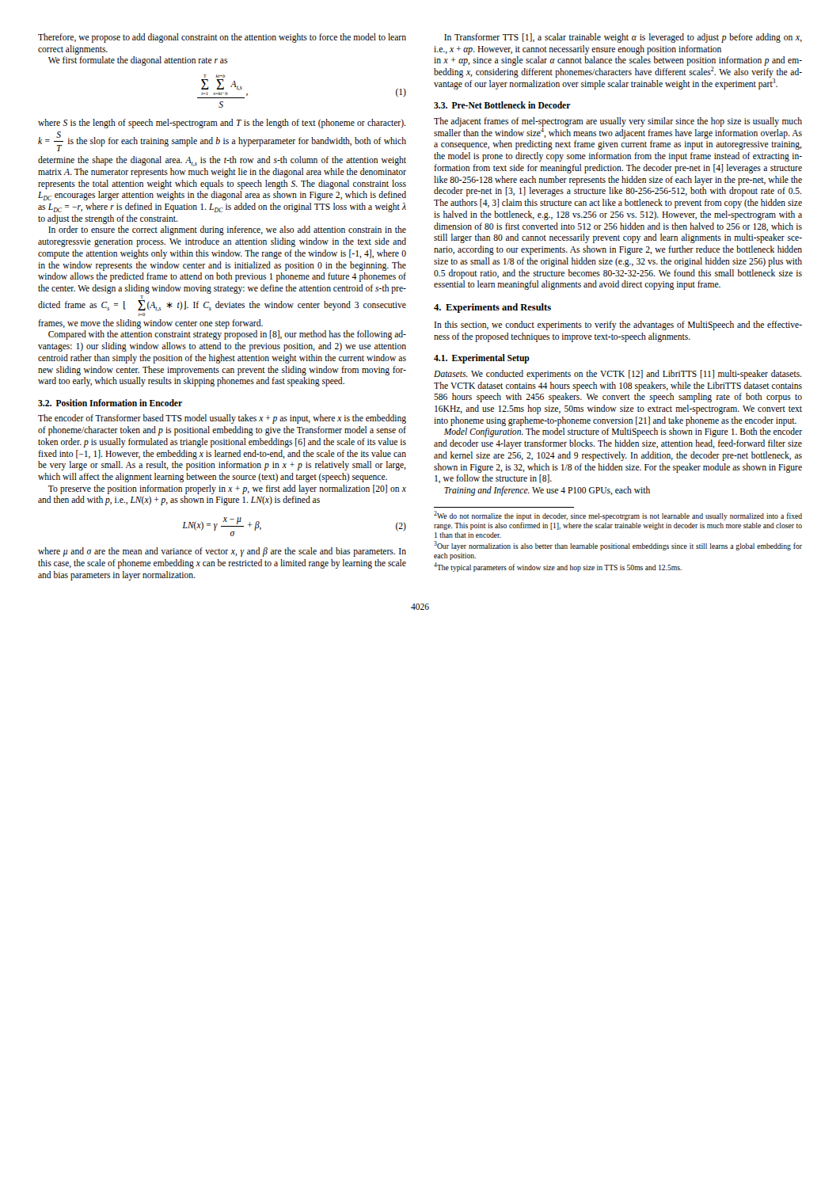Therefore, we propose to add diagonal constraint on the attention weights to force the model to learn correct alignments.
We first formulate the diagonal attention rate r as
TΣt=1 kt+b Σs=kt−b At,s S , (1)
where S is the length of speech mel-spectrogram and T is the length of text (phoneme or character). k = ST is the slop for each training sample and b is a hyperparameter for bandwidth, both of which determine the shape the diagonal area. At,s is the t-th row and s-th column of the attention weight matrix A. The numerator represents how much weight lie in the diagonal area while the denominator represents the total attention weight which equals to speech length S. The diagonal constraint loss LDC encourages larger attention weights in the diagonal area as shown in Figure 2, which is defined as LDC = −r, where r is defined in Equation 1. LDC is added on the original TTS loss with a weight λ to adjust the strength of the constraint.
In order to ensure the correct alignment during inference, we also add attention constrain in the autoregressvie generation process. We introduce an attention sliding window in the text side and compute the attention weights only within this window. The range of the window is [-1, 4], where 0 in the window represents the window center and is initialized as position 0 in the beginning. The window allows the predicted frame to attend on both previous 1 phoneme and future 4 phonemes of the center. We design a sliding window moving strategy: we define the attention centroid of s-th predicted frame as Cs = ⌊TΣt=0(At,s ∗ t)⌋. If Cs deviates the window center beyond 3 consecutive frames, we move the sliding window center one step forward.
Compared with the attention constraint strategy proposed in [8], our method has the following advantages: 1) our sliding window allows to attend to the previous position, and 2) we use attention centroid rather than simply the position of the highest attention weight within the current window as new sliding window center. These improvements can prevent the sliding window from moving forward too early, which usually results in skipping phonemes and fast speaking speed.
3.2. Position Information in Encoder
The encoder of Transformer based TTS model usually takes x + p as input, where x is the embedding of phoneme/character token and p is positional embedding to give the Transformer model a sense of token order. p is usually formulated as triangle positional embeddings [6] and the scale of its value is fixed into [−1, 1]. However, the embedding x is learned end-to-end, and the scale of the its value can be very large or small. As a result, the position information p in x + p is relatively small or large, which will affect the alignment learning between the source (text) and target (speech) sequence.
To preserve the position information properly in x + p, we first add layer normalization [20] on x and then add with p, i.e., LN(x) + p, as shown in Figure 1. LN(x) is defined as
LN(x) = γ x − μ σ + β, (2)
where μ and σ are the mean and variance of vector x, γ and β are the scale and bias parameters. In this case, the scale of phoneme embedding x can be restricted to a limited range by learning the scale and bias parameters in layer normalization.
In Transformer TTS [1], a scalar trainable weight α is leveraged to adjust p before adding on x, i.e., x + αp. However, it cannot necessarily ensure enough position information
in x + αp, since a single scalar α cannot balance the scales between position information p and embedding x, considering different phonemes/characters have different scales2. We also verify the advantage of our layer normalization over simple scalar trainable weight in the experiment part3.
3.3. Pre-Net Bottleneck in Decoder
The adjacent frames of mel-spectrogram are usually very similar since the hop size is usually much smaller than the window size4, which means two adjacent frames have large information overlap. As a consequence, when predicting next frame given current frame as input in autoregressive training, the model is prone to directly copy some information from the input frame instead of extracting information from text side for meaningful prediction. The decoder pre-net in [4] leverages a structure like 80-256-128 where each number represents the hidden size of each layer in the pre-net, while the decoder pre-net in [3, 1] leverages a structure like 80-256-256-512, both with dropout rate of 0.5. The authors [4, 3] claim this structure can act like a bottleneck to prevent from copy (the hidden size is halved in the bottleneck, e.g., 128 vs.256 or 256 vs. 512). However, the mel-spectrogram with a dimension of 80 is first converted into 512 or 256 hidden and is then halved to 256 or 128, which is still larger than 80 and cannot necessarily prevent copy and learn alignments in multi-speaker scenario, according to our experiments. As shown in Figure 2, we further reduce the bottleneck hidden size to as small as 1/8 of the original hidden size (e.g., 32 vs. the original hidden size 256) plus with 0.5 dropout ratio, and the structure becomes 80-32-32-256. We found this small bottleneck size is essential to learn meaningful alignments and avoid direct copying input frame.
4. Experiments and Results
In this section, we conduct experiments to verify the advantages of MultiSpeech and the effectiveness of the proposed techniques to improve text-to-speech alignments.
4.1. Experimental Setup
Datasets. We conducted experiments on the VCTK [12] and LibriTTS [11] multi-speaker datasets. The VCTK dataset contains 44 hours speech with 108 speakers, while the LibriTTS dataset contains 586 hours speech with 2456 speakers. We convert the speech sampling rate of both corpus to 16KHz, and use 12.5ms hop size, 50ms window size to extract mel-spectrogram. We convert text into phoneme using grapheme-to-phoneme conversion [21] and take phoneme as the encoder input.
Model Configuration. The model structure of MultiSpeech is shown in Figure 1. Both the encoder and decoder use 4-layer transformer blocks. The hidden size, attention head, feed-forward filter size and kernel size are 256, 2, 1024 and 9 respectively. In addition, the decoder pre-net bottleneck, as shown in Figure 2, is 32, which is 1/8 of the hidden size. For the speaker module as shown in Figure 1, we follow the structure in [8].
Training and Inference. We use 4 P100 GPUs, each with
2We do not normalize the input in decoder, since mel-specotrgram is not learnable and usually normalized into a fixed range. This point is also confirmed in [1], where the scalar trainable weight in decoder is much more stable and closer to 1 than that in encoder.
3Our layer normalization is also better than learnable positional embeddings since it still learns a global embedding for each position.
4The typical parameters of window size and hop size in TTS is 50ms and 12.5ms.
4026